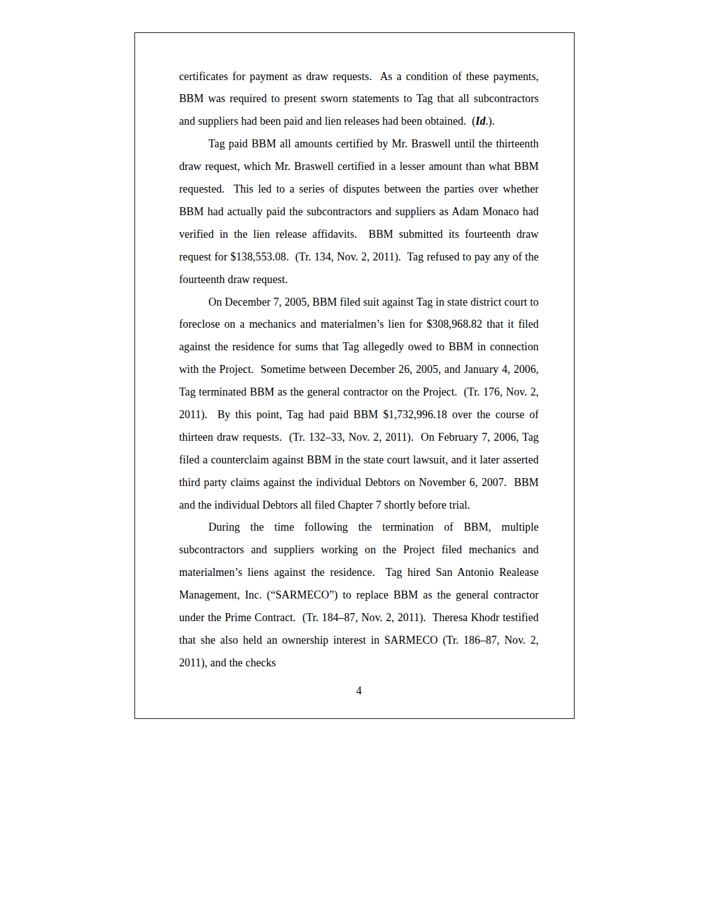certificates for payment as draw requests. As a condition of these payments, BBM was required to present sworn statements to Tag that all subcontractors and suppliers had been paid and lien releases had been obtained. (Id.).
Tag paid BBM all amounts certified by Mr. Braswell until the thirteenth draw request, which Mr. Braswell certified in a lesser amount than what BBM requested. This led to a series of disputes between the parties over whether BBM had actually paid the subcontractors and suppliers as Adam Monaco had verified in the lien release affidavits. BBM submitted its fourteenth draw request for $138,553.08. (Tr. 134, Nov. 2, 2011). Tag refused to pay any of the fourteenth draw request.
On December 7, 2005, BBM filed suit against Tag in state district court to foreclose on a mechanics and materialmen’s lien for $308,968.82 that it filed against the residence for sums that Tag allegedly owed to BBM in connection with the Project. Sometime between December 26, 2005, and January 4, 2006, Tag terminated BBM as the general contractor on the Project. (Tr. 176, Nov. 2, 2011). By this point, Tag had paid BBM $1,732,996.18 over the course of thirteen draw requests. (Tr. 132–33, Nov. 2, 2011). On February 7, 2006, Tag filed a counterclaim against BBM in the state court lawsuit, and it later asserted third party claims against the individual Debtors on November 6, 2007. BBM and the individual Debtors all filed Chapter 7 shortly before trial.
During the time following the termination of BBM, multiple subcontractors and suppliers working on the Project filed mechanics and materialmen’s liens against the residence. Tag hired San Antonio Realease Management, Inc. (“SARMECO”) to replace BBM as the general contractor under the Prime Contract. (Tr. 184–87, Nov. 2, 2011). Theresa Khodr testified that she also held an ownership interest in SARMECO (Tr. 186–87, Nov. 2, 2011), and the checks
4